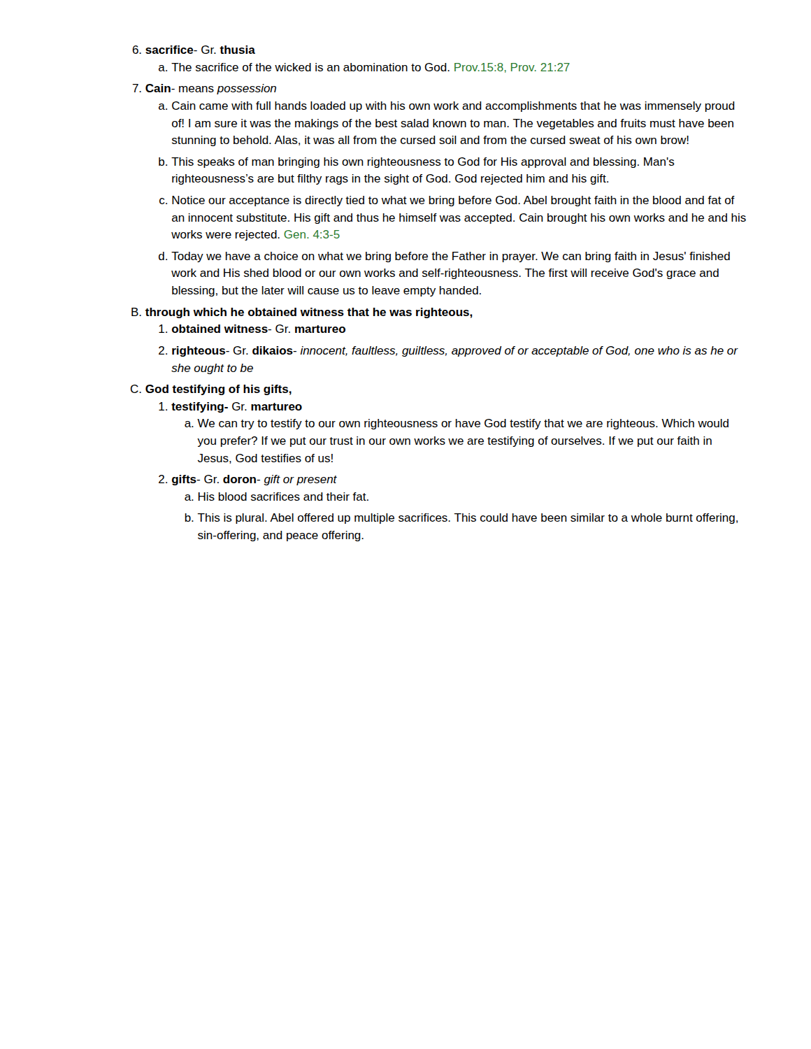sacrifice- Gr. thusia
The sacrifice of the wicked is an abomination to God. Prov.15:8, Prov. 21:27
Cain- means possession
Cain came with full hands loaded up with his own work and accomplishments that he was immensely proud of! I am sure it was the makings of the best salad known to man. The vegetables and fruits must have been stunning to behold. Alas, it was all from the cursed soil and from the cursed sweat of his own brow!
This speaks of man bringing his own righteousness to God for His approval and blessing. Man's righteousness’s are but filthy rags in the sight of God. God rejected him and his gift.
Notice our acceptance is directly tied to what we bring before God. Abel brought faith in the blood and fat of an innocent substitute. His gift and thus he himself was accepted. Cain brought his own works and he and his works were rejected. Gen. 4:3-5
Today we have a choice on what we bring before the Father in prayer. We can bring faith in Jesus' finished work and His shed blood or our own works and self-righteousness. The first will receive God's grace and blessing, but the later will cause us to leave empty handed.
through which he obtained witness that he was righteous,
obtained witness- Gr. martureo
righteous- Gr. dikaios- innocent, faultless, guiltless, approved of or acceptable of God, one who is as he or she ought to be
God testifying of his gifts,
testifying- Gr. martureo
We can try to testify to our own righteousness or have God testify that we are righteous. Which would you prefer? If we put our trust in our own works we are testifying of ourselves. If we put our faith in Jesus, God testifies of us!
gifts- Gr. doron- gift or present
His blood sacrifices and their fat.
This is plural. Abel offered up multiple sacrifices. This could have been similar to a whole burnt offering, sin-offering, and peace offering.